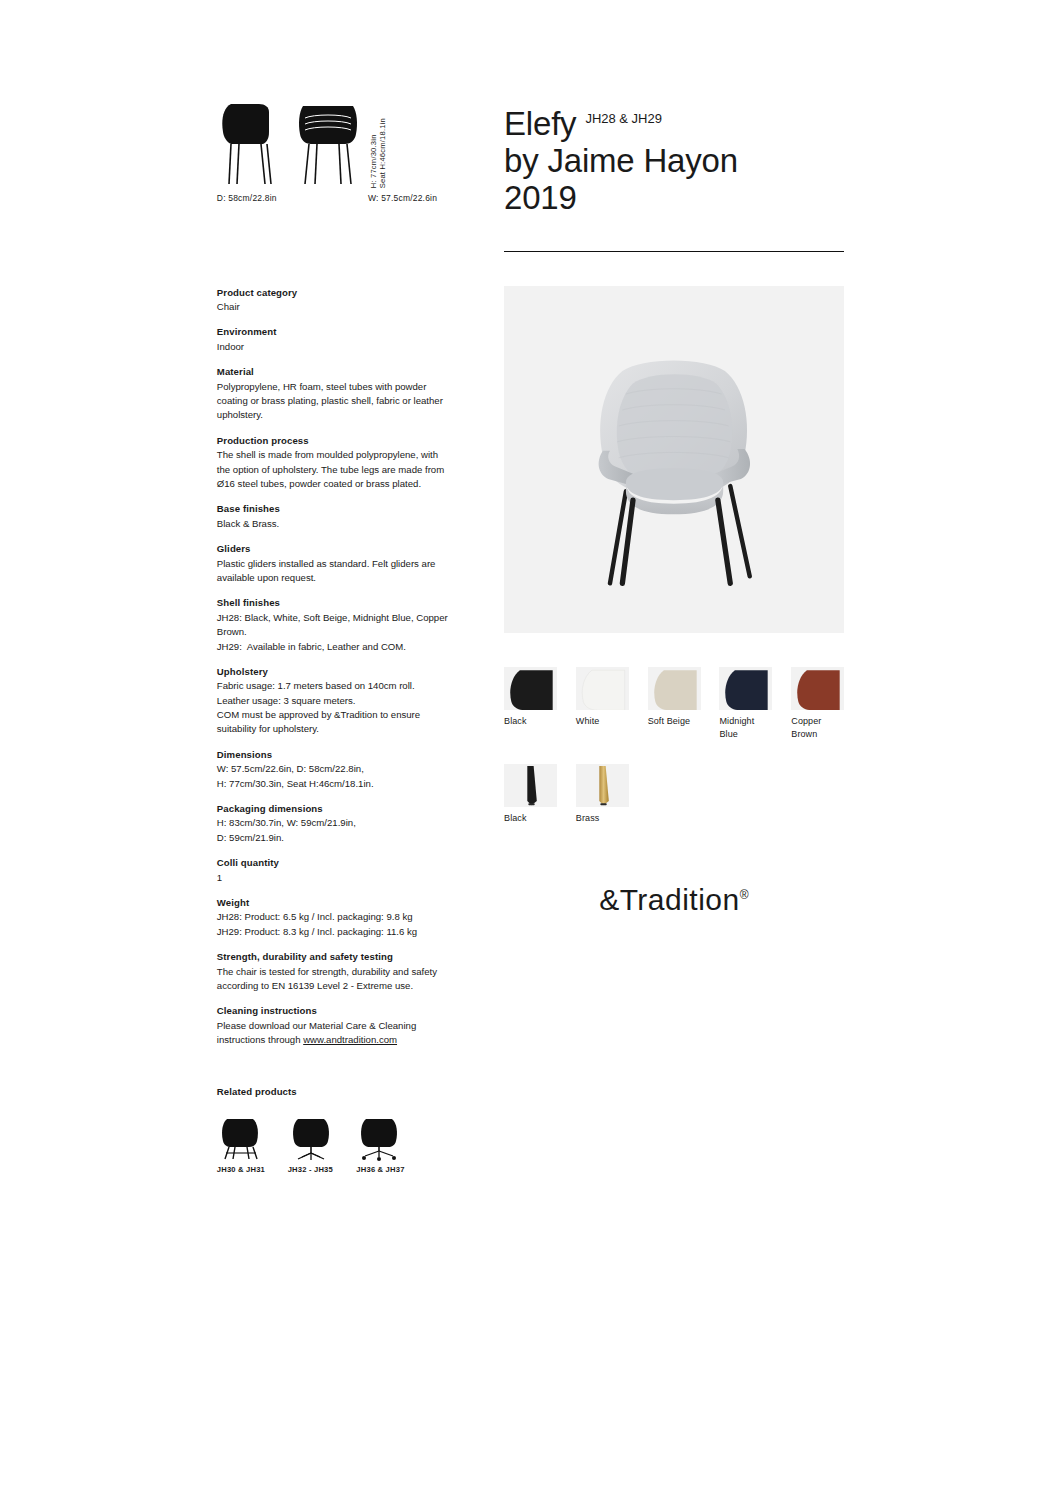H: 77cm/30.3in
Seat H:46cm/18.1in
D: 58cm/22.8in W: 57.5cm/22.6in
Elefy JH28 & JH29
by Jaime Hayon
2019
Product category
Chair
Environment
Indoor
Material
Polypropylene, HR foam, steel tubes with powder coating or brass plating, plastic shell, fabric or leather upholstery.
Production process
The shell is made from moulded polypropylene, with the option of upholstery. The tube legs are made from Ø16 steel tubes, powder coated or brass plated.
Base finishes
Black & Brass.
Gliders
Plastic gliders installed as standard. Felt gliders are available upon request.
Shell finishes
JH28: Black, White, Soft Beige, Midnight Blue, Copper Brown.
JH29: Available in fabric, Leather and COM.
Upholstery
Fabric usage: 1.7 meters based on 140cm roll.
Leather usage: 3 square meters.
COM must be approved by &Tradition to ensure suitability for upholstery.
Dimensions
W: 57.5cm/22.6in, D: 58cm/22.8in,
H: 77cm/30.3in, Seat H:46cm/18.1in.
Packaging dimensions
H: 83cm/30.7in, W: 59cm/21.9in,
D: 59cm/21.9in.
Colli quantity
1
Weight
JH28: Product: 6.5 kg / Incl. packaging: 9.8 kg
JH29: Product: 8.3 kg / Incl. packaging: 11.6 kg
Strength, durability and safety testing
The chair is tested for strength, durability and safety according to EN 16139 Level 2 - Extreme use.
Cleaning instructions
Please download our Material Care & Cleaning instructions through www.andtradition.com
Related products
JH30 & JH31
JH32 - JH35
JH36 & JH37
Black
White
Soft Beige
Midnight Blue
Copper Brown
Black
Brass
&Tradition®